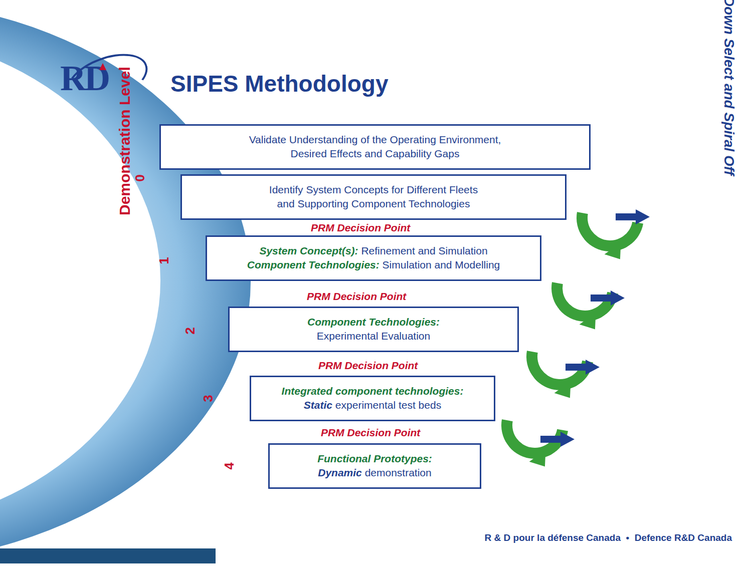RD
SIPES Methodology
Demonstration Level
Down Select and Spiral Off
0
1
2
3
4
Validate Understanding of the Operating Environment,
Desired Effects and Capability Gaps
Identify System Concepts for Different Fleets
and Supporting Component Technologies
PRM Decision Point
System Concept(s): Refinement and Simulation
Component Technologies: Simulation and Modelling
PRM Decision Point
Component Technologies:
Experimental Evaluation
PRM Decision Point
Integrated component technologies:
Static experimental test beds
PRM Decision Point
Functional Prototypes:
Dynamic demonstration
R & D pour la défense Canada • Defence R&D Canada